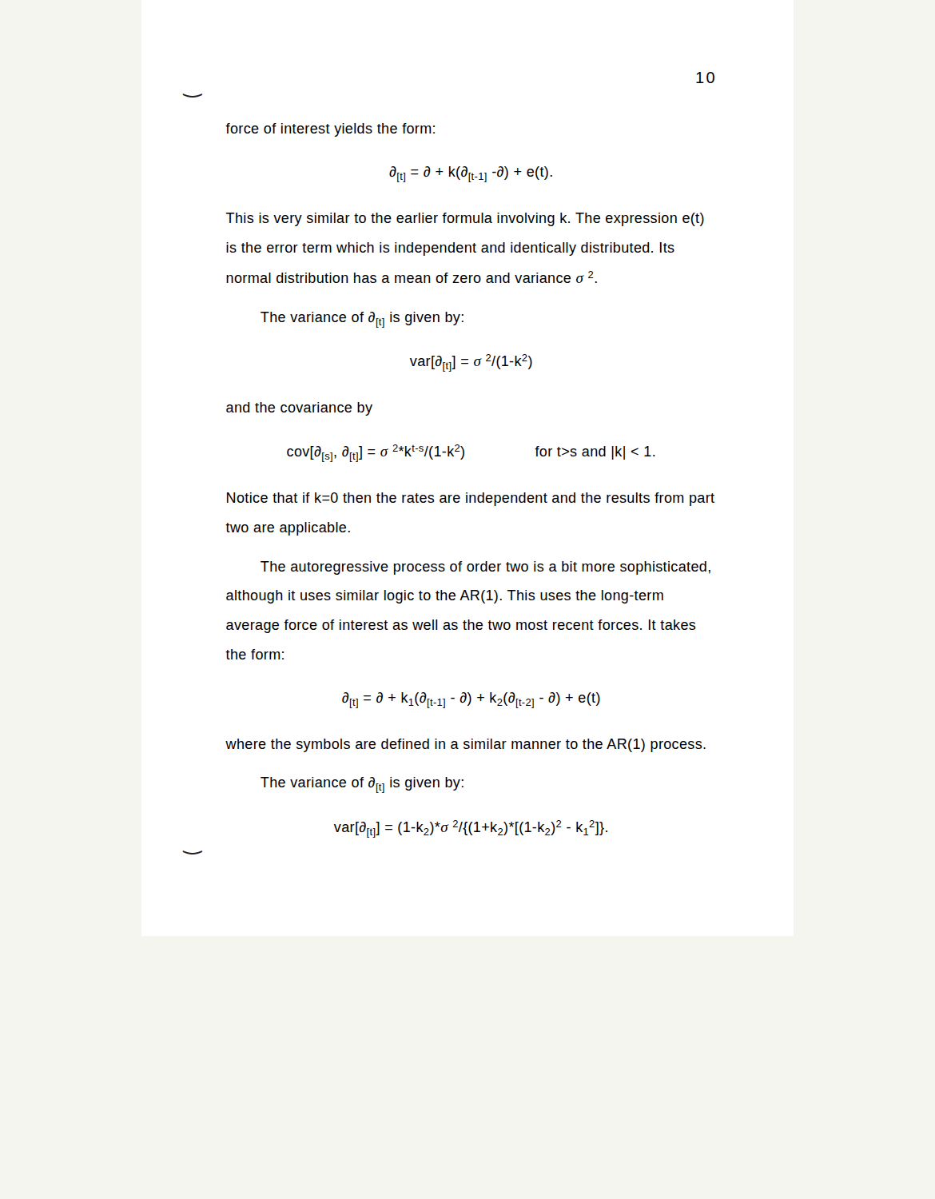‿
‿
10
force of interest yields the form:
∂[t] = ∂ + k(∂[t-1] -∂) + e(t).
This is very similar to the earlier formula involving k. The expression e(t) is the error term which is independent and identically distributed. Its normal distribution has a mean of zero and variance σ 2.
The variance of ∂[t] is given by:
var[∂[t]] = σ 2/(1-k2)
and the covariance by
cov[∂[s], ∂[t]] = σ 2*kt-s/(1-k2) for t>s and |k| < 1.
Notice that if k=0 then the rates are independent and the results from part two are applicable.
The autoregressive process of order two is a bit more sophisticated, although it uses similar logic to the AR(1). This uses the long-term average force of interest as well as the two most recent forces. It takes the form:
∂[t] = ∂ + k1(∂[t-1] - ∂) + k2(∂[t-2] - ∂) + e(t)
where the symbols are defined in a similar manner to the AR(1) process.
The variance of ∂[t] is given by:
var[∂[t]] = (1-k2)*σ 2/{(1+k2)*[(1-k2)2 - k12]}.